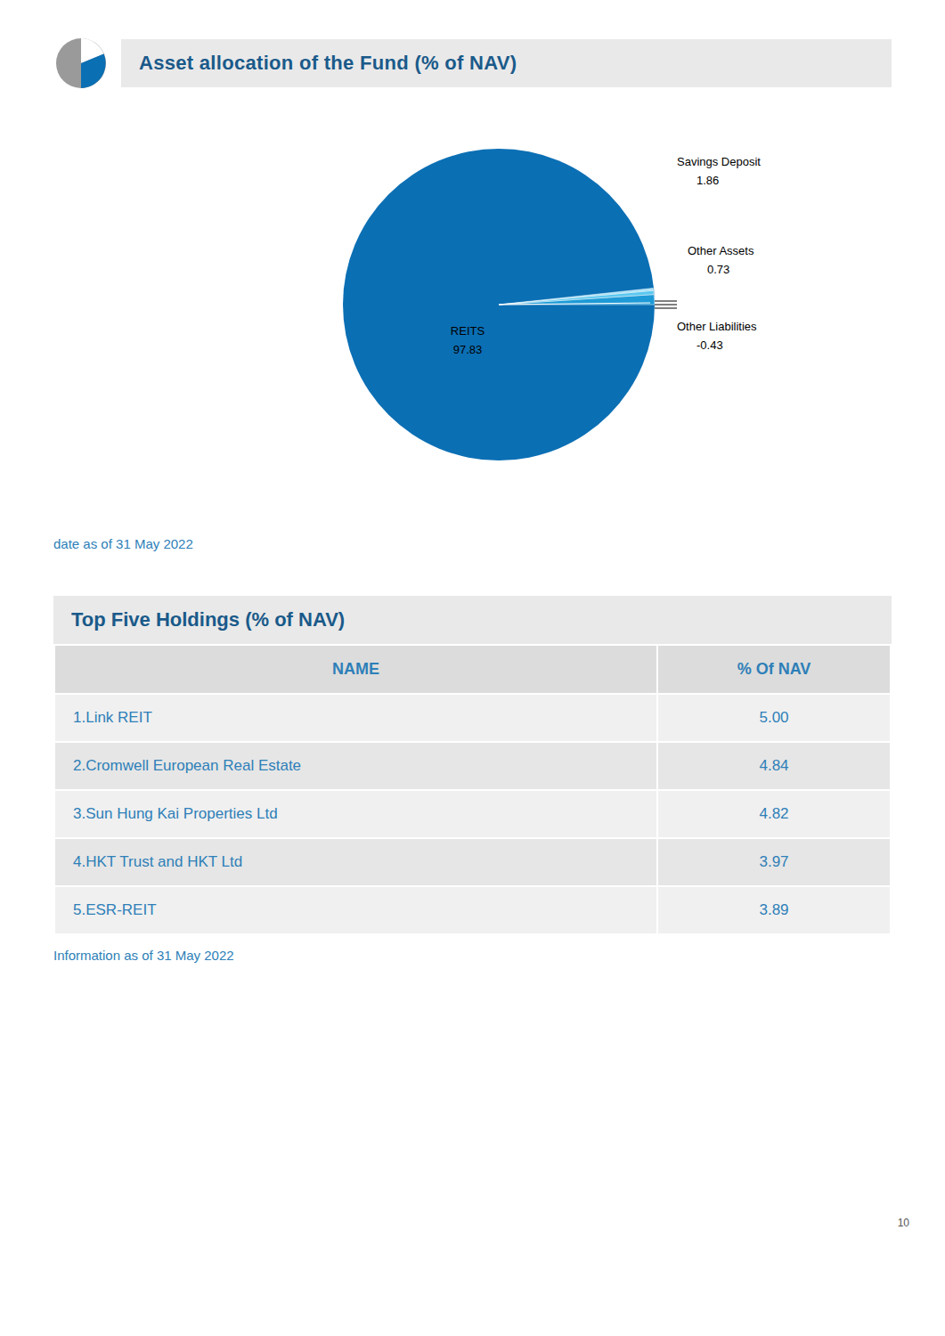Asset allocation of the Fund (% of NAV)
Savings Deposit 1.86
Other Assets 0.73
Other Liabilities -0.43
REITS
97.83
date as of 31 May 2022
Top Five Holdings (% of NAV)
| NAME | % Of NAV |
| --- | --- |
| 1.Link REIT | 5.00 |
| 2.Cromwell European Real Estate | 4.84 |
| 3.Sun Hung Kai Properties Ltd | 4.82 |
| 4.HKT Trust and HKT Ltd | 3.97 |
| 5.ESR-REIT | 3.89 |
Information as of 31 May 2022
10